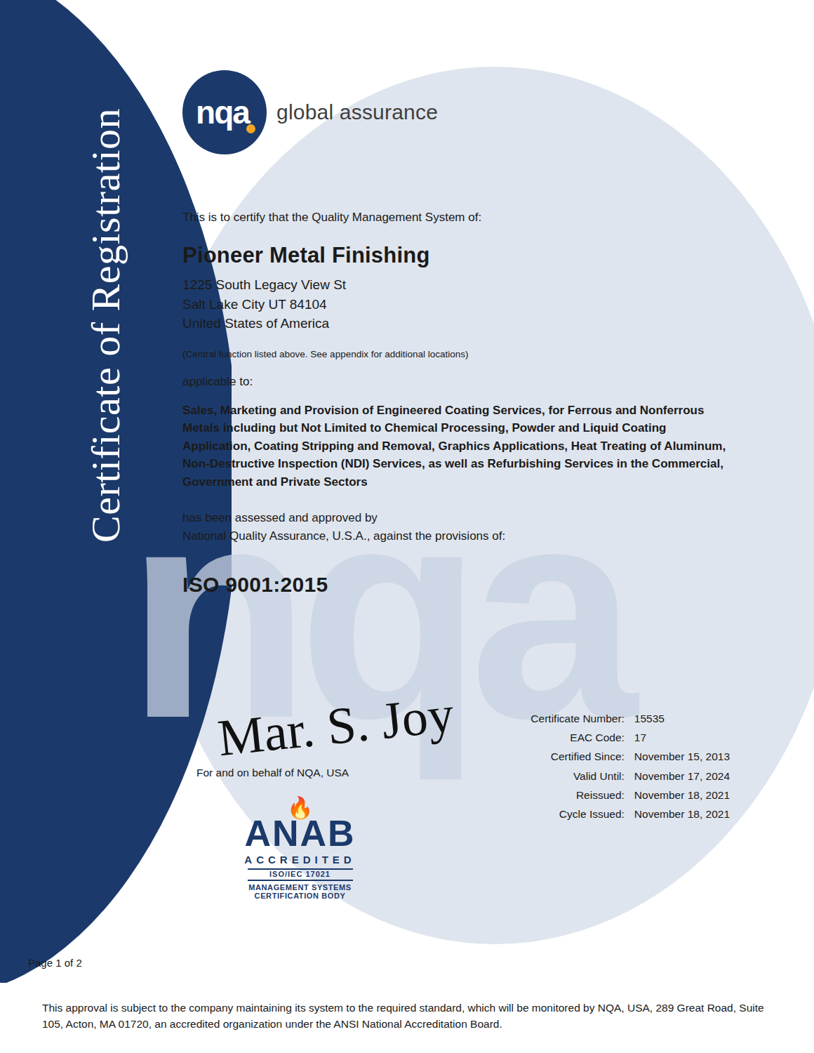Certificate of Registration
nqa
nqa
global assurance
This is to certify that the Quality Management System of:
Pioneer Metal Finishing
1225 South Legacy View St
Salt Lake City UT 84104
United States of America
(Central function listed above. See appendix for additional locations)
applicable to:
Sales, Marketing and Provision of Engineered Coating Services, for Ferrous and Nonferrous Metals including but Not Limited to Chemical Processing, Powder and Liquid Coating Application, Coating Stripping and Removal, Graphics Applications, Heat Treating of Aluminum, Non-Destructive Inspection (NDI) Services, as well as Refurbishing Services in the Commercial, Government and Private Sectors
has been assessed and approved by
National Quality Assurance, U.S.A., against the provisions of:
ISO 9001:2015
Mar. S. Joy
For and on behalf of NQA, USA
🔥
ANAB
ACCREDITED
ISO/IEC 17021
MANAGEMENT SYSTEMS
CERTIFICATION BODY
| Certificate Number: | 15535 |
| EAC Code: | 17 |
| Certified Since: | November 15, 2013 |
| Valid Until: | November 17, 2024 |
| Reissued: | November 18, 2021 |
| Cycle Issued: | November 18, 2021 |
Page 1 of 2
This approval is subject to the company maintaining its system to the required standard, which will be monitored by NQA, USA, 289 Great Road, Suite 105, Acton, MA 01720, an accredited organization under the ANSI National Accreditation Board.